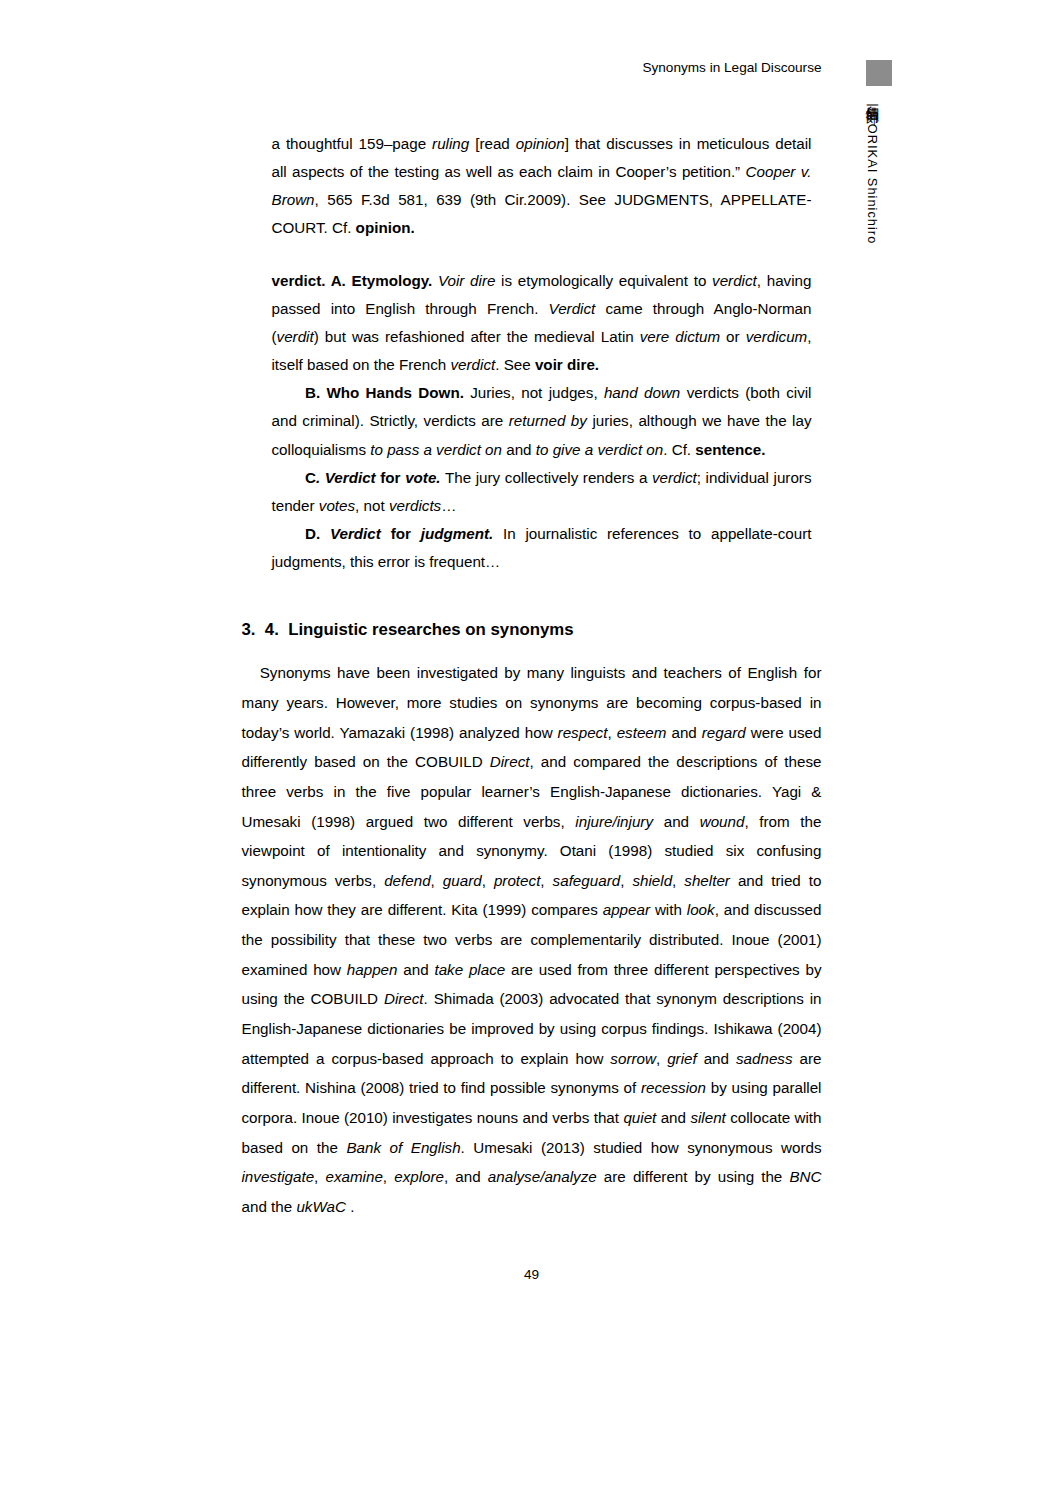鳥飼愼一郎　TORIKAI Shinichiro
Synonyms in Legal Discourse
a thoughtful 159–page ruling [read opinion] that discusses in meticulous detail all aspects of the testing as well as each claim in Cooper’s petition.” Cooper v. Brown, 565 F.3d 581, 639 (9th Cir.2009). See JUDGMENTS, APPELLATE-COURT. Cf. opinion.
verdict. A. Etymology. Voir dire is etymologically equivalent to verdict, having passed into English through French. Verdict came through Anglo-Norman (verdit) but was refashioned after the medieval Latin vere dictum or verdicum, itself based on the French verdict. See voir dire.
B. Who Hands Down. Juries, not judges, hand down verdicts (both civil and criminal). Strictly, verdicts are returned by juries, although we have the lay colloquialisms to pass a verdict on and to give a verdict on. Cf. sentence.
C. Verdict for vote. The jury collectively renders a verdict; individual jurors tender votes, not verdicts…
D. Verdict for judgment. In journalistic references to appellate-court judgments, this error is frequent…
3. 4. Linguistic researches on synonyms
Synonyms have been investigated by many linguists and teachers of English for many years. However, more studies on synonyms are becoming corpus-based in today’s world. Yamazaki (1998) analyzed how respect, esteem and regard were used differently based on the COBUILD Direct, and compared the descriptions of these three verbs in the five popular learner’s English-Japanese dictionaries. Yagi & Umesaki (1998) argued two different verbs, injure/injury and wound, from the viewpoint of intentionality and synonymy. Otani (1998) studied six confusing synonymous verbs, defend, guard, protect, safeguard, shield, shelter and tried to explain how they are different. Kita (1999) compares appear with look, and discussed the possibility that these two verbs are complementarily distributed. Inoue (2001) examined how happen and take place are used from three different perspectives by using the COBUILD Direct. Shimada (2003) advocated that synonym descriptions in English-Japanese dictionaries be improved by using corpus findings. Ishikawa (2004) attempted a corpus-based approach to explain how sorrow, grief and sadness are different. Nishina (2008) tried to find possible synonyms of recession by using parallel corpora. Inoue (2010) investigates nouns and verbs that quiet and silent collocate with based on the Bank of English. Umesaki (2013) studied how synonymous words investigate, examine, explore, and analyse/analyze are different by using the BNC and the ukWaC .
49